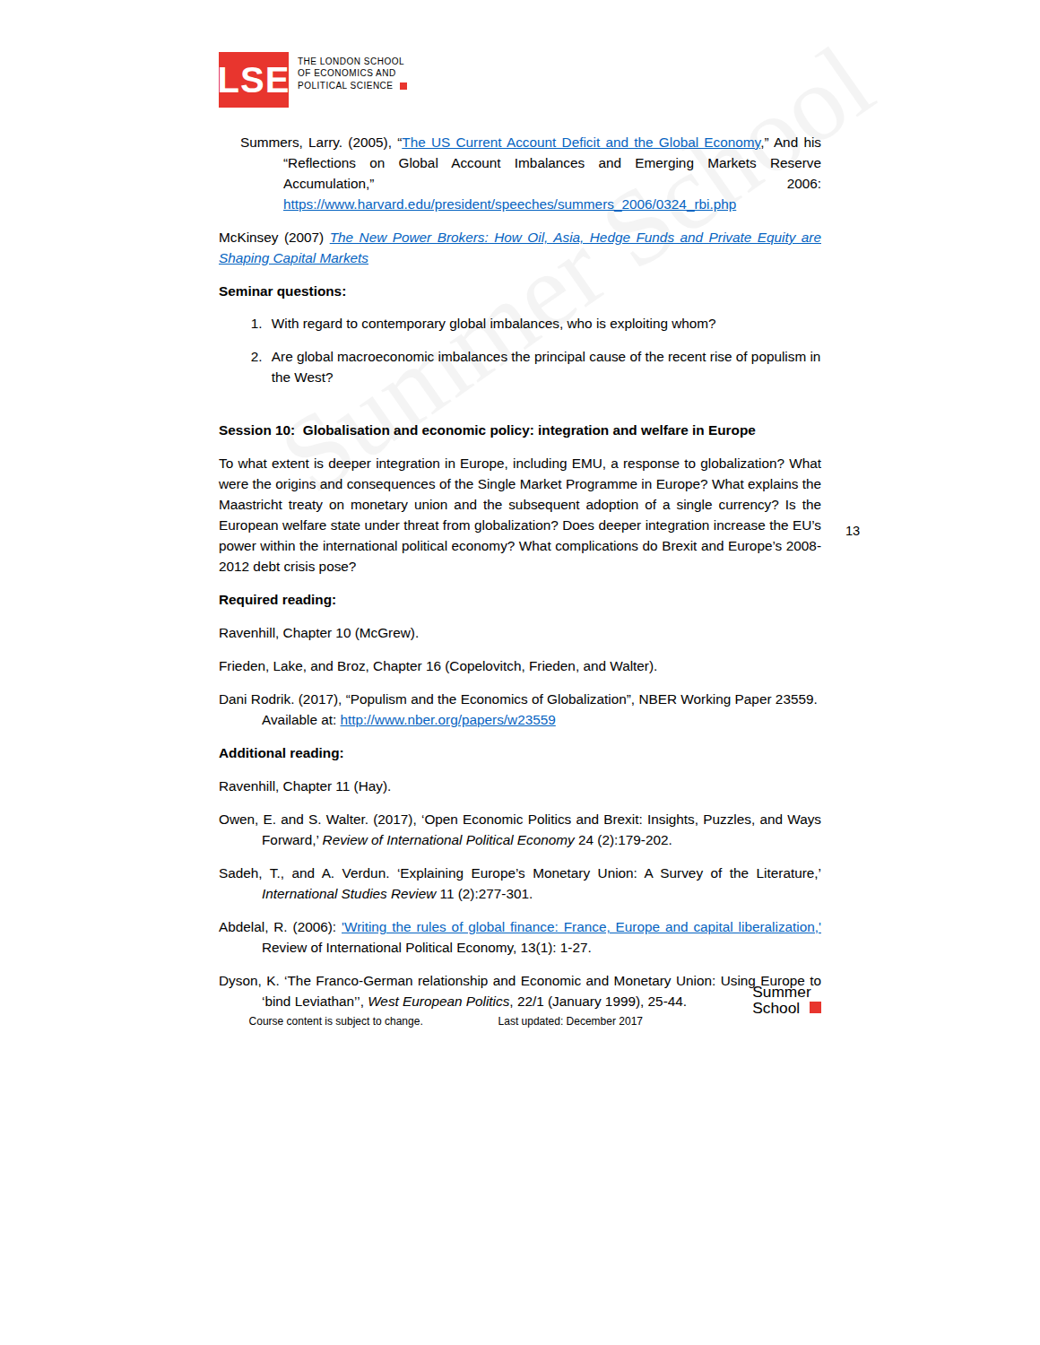Summer School
LSE
THE LONDON SCHOOL
OF ECONOMICS AND
POLITICAL SCIENCE
Summers, Larry. (2005), “The US Current Account Deficit and the Global Economy,” And his “Reflections on Global Account Imbalances and Emerging Markets Reserve Accumulation,” 2006: https://www.harvard.edu/president/speeches/summers_2006/0324_rbi.php
McKinsey (2007) The New Power Brokers: How Oil, Asia, Hedge Funds and Private Equity are Shaping Capital Markets
Seminar questions:
With regard to contemporary global imbalances, who is exploiting whom?
Are global macroeconomic imbalances the principal cause of the recent rise of populism in the West?
Session 10: Globalisation and economic policy: integration and welfare in Europe
To what extent is deeper integration in Europe, including EMU, a response to globalization? What were the origins and consequences of the Single Market Programme in Europe? What explains the Maastricht treaty on monetary union and the subsequent adoption of a single currency? Is the European welfare state under threat from globalization? Does deeper integration increase the EU’s power within the international political economy? What complications do Brexit and Europe’s 2008-2012 debt crisis pose?
Required reading:
Ravenhill, Chapter 10 (McGrew).
Frieden, Lake, and Broz, Chapter 16 (Copelovitch, Frieden, and Walter).
Dani Rodrik. (2017), “Populism and the Economics of Globalization”, NBER Working Paper 23559. Available at: http://www.nber.org/papers/w23559
Additional reading:
Ravenhill, Chapter 11 (Hay).
Owen, E. and S. Walter. (2017), ‘Open Economic Politics and Brexit: Insights, Puzzles, and Ways Forward,’ Review of International Political Economy 24 (2):179-202.
Sadeh, T., and A. Verdun. ‘Explaining Europe’s Monetary Union: A Survey of the Literature,’ International Studies Review 11 (2):277-301.
Abdelal, R. (2006): 'Writing the rules of global finance: France, Europe and capital liberalization,' Review of International Political Economy, 13(1): 1-27.
Dyson, K. ‘The Franco-German relationship and Economic and Monetary Union: Using Europe to ‘bind Leviathan’’, West European Politics, 22/1 (January 1999), 25-44.
13
Course content is subject to change.
Last updated: December 2017
Summer
School